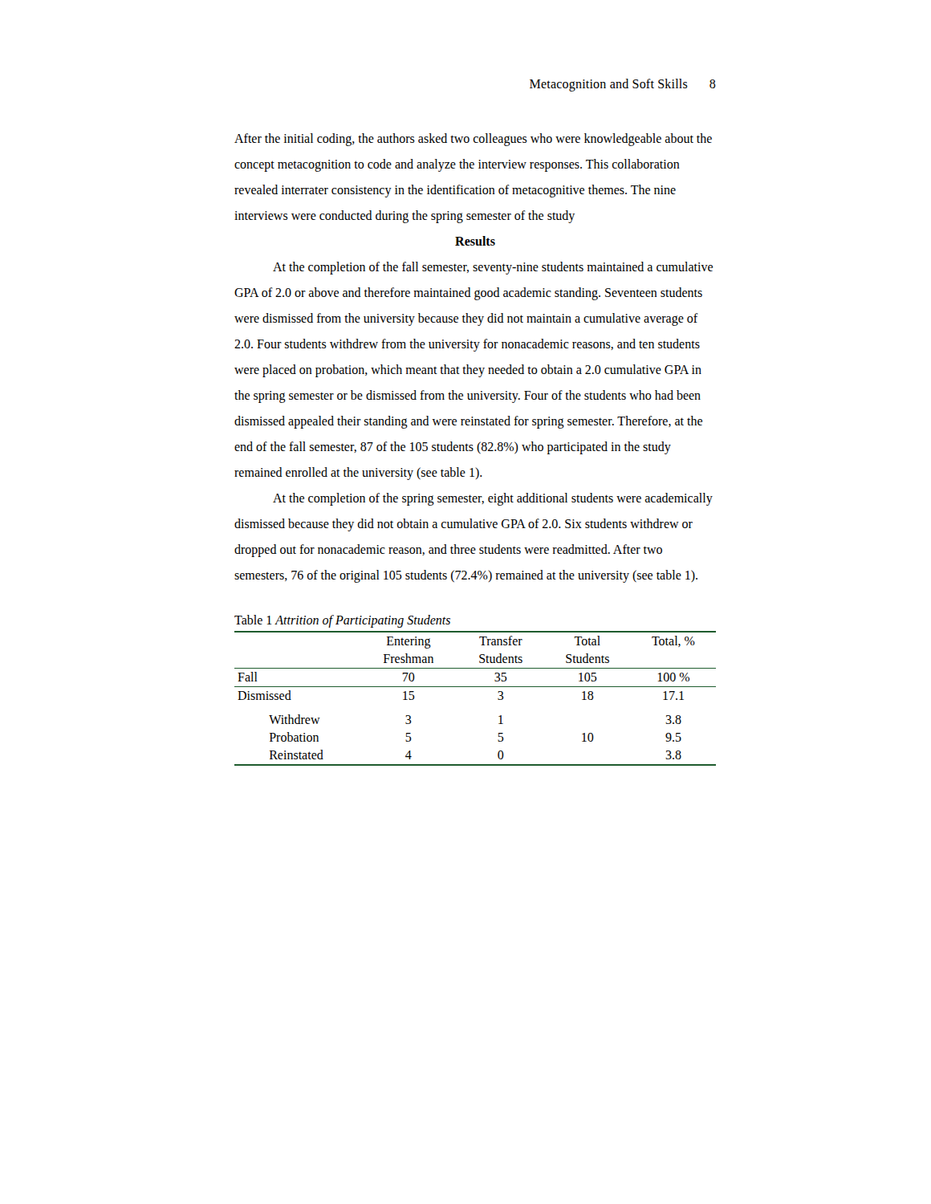Metacognition and Soft Skills8
After the initial coding, the authors asked two colleagues who were knowledgeable about the concept metacognition to code and analyze the interview responses. This collaboration revealed interrater consistency in the identification of metacognitive themes. The nine interviews were conducted during the spring semester of the study
Results
At the completion of the fall semester, seventy-nine students maintained a cumulative GPA of 2.0 or above and therefore maintained good academic standing. Seventeen students were dismissed from the university because they did not maintain a cumulative average of 2.0. Four students withdrew from the university for nonacademic reasons, and ten students were placed on probation, which meant that they needed to obtain a 2.0 cumulative GPA in the spring semester or be dismissed from the university. Four of the students who had been dismissed appealed their standing and were reinstated for spring semester. Therefore, at the end of the fall semester, 87 of the 105 students (82.8%) who participated in the study remained enrolled at the university (see table 1).
At the completion of the spring semester, eight additional students were academically dismissed because they did not obtain a cumulative GPA of 2.0. Six students withdrew or dropped out for nonacademic reason, and three students were readmitted. After two semesters, 76 of the original 105 students (72.4%) remained at the university (see table 1).
Table 1 Attrition of Participating Students
| | Entering | Transfer | Total | Total, % |
| --- | --- | --- | --- | --- |
| | Freshman | Students | Students | |
| Fall | 70 | 35 | 105 | 100 % |
| Dismissed | 15 | 3 | 18 | 17.1 |
| Withdrew | 3 | 1 | | 3.8 |
| Probation | 5 | 5 | 10 | 9.5 |
| Reinstated | 4 | 0 | | 3.8 |